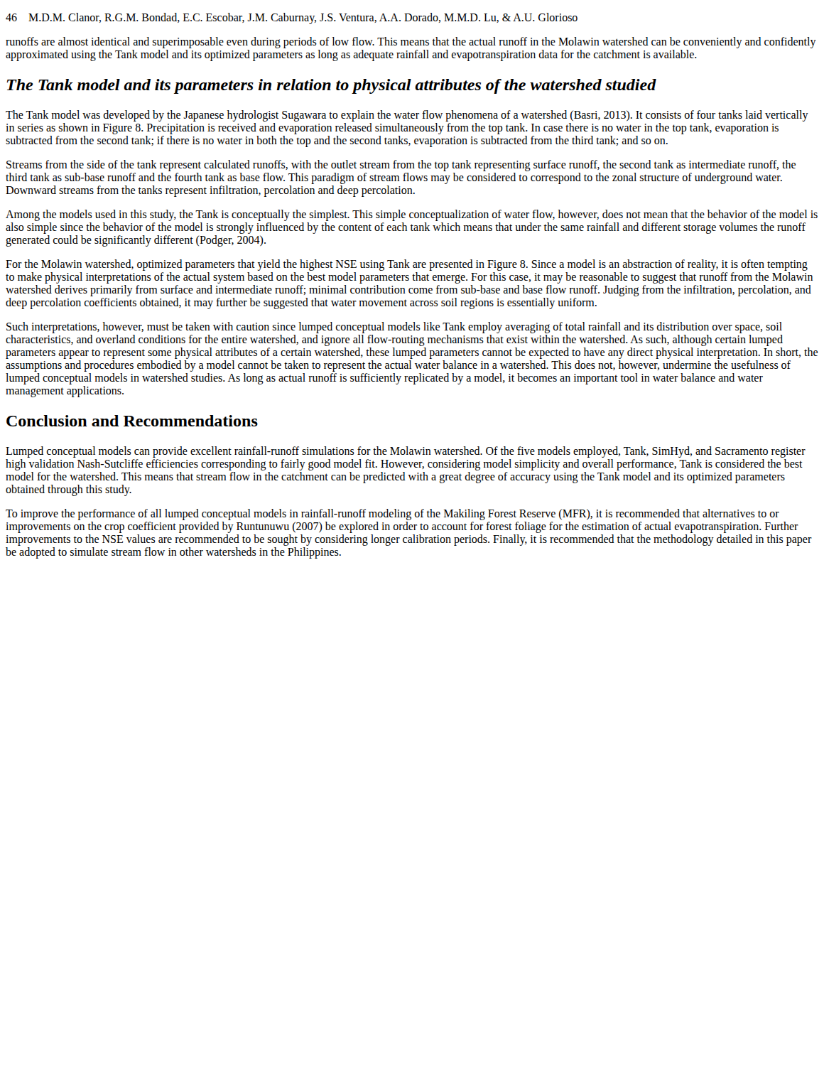46 M.D.M. Clanor, R.G.M. Bondad, E.C. Escobar, J.M. Caburnay, J.S. Ventura, A.A. Dorado, M.M.D. Lu, & A.U. Glorioso
runoffs are almost identical and superimposable even during periods of low flow. This means that the actual runoff in the Molawin watershed can be conveniently and confidently approximated using the Tank model and its optimized parameters as long as adequate rainfall and evapotranspiration data for the catchment is available.
The Tank model and its parameters in relation to physical attributes of the watershed studied
The Tank model was developed by the Japanese hydrologist Sugawara to explain the water flow phenomena of a watershed (Basri, 2013). It consists of four tanks laid vertically in series as shown in Figure 8. Precipitation is received and evaporation released simultaneously from the top tank. In case there is no water in the top tank, evaporation is subtracted from the second tank; if there is no water in both the top and the second tanks, evaporation is subtracted from the third tank; and so on.
Streams from the side of the tank represent calculated runoffs, with the outlet stream from the top tank representing surface runoff, the second tank as intermediate runoff, the third tank as sub-base runoff and the fourth tank as base flow. This paradigm of stream flows may be considered to correspond to the zonal structure of underground water. Downward streams from the tanks represent infiltration, percolation and deep percolation.
Among the models used in this study, the Tank is conceptually the simplest. This simple conceptualization of water flow, however, does not mean that the behavior of the model is also simple since the behavior of the model is strongly influenced by the content of each tank which means that under the same rainfall and different storage volumes the runoff generated could be significantly different (Podger, 2004).
For the Molawin watershed, optimized parameters that yield the highest NSE using Tank are presented in Figure 8. Since a model is an abstraction of reality, it is often tempting to make physical interpretations of the actual system based on the best model parameters that emerge. For this case, it may be reasonable to suggest that runoff from the Molawin watershed derives primarily from surface and intermediate runoff; minimal contribution come from sub-base and base flow runoff. Judging from the infiltration, percolation, and deep percolation coefficients obtained, it may further be suggested that water movement across soil regions is essentially uniform.
Such interpretations, however, must be taken with caution since lumped conceptual models like Tank employ averaging of total rainfall and its distribution over space, soil characteristics, and overland conditions for the entire watershed, and ignore all flow-routing mechanisms that exist within the watershed. As such, although certain lumped parameters appear to represent some physical attributes of a certain watershed, these lumped parameters cannot be expected to have any direct physical interpretation. In short, the assumptions and procedures embodied by a model cannot be taken to represent the actual water balance in a watershed. This does not, however, undermine the usefulness of lumped conceptual models in watershed studies. As long as actual runoff is sufficiently replicated by a model, it becomes an important tool in water balance and water management applications.
Conclusion and Recommendations
Lumped conceptual models can provide excellent rainfall-runoff simulations for the Molawin watershed. Of the five models employed, Tank, SimHyd, and Sacramento register high validation Nash-Sutcliffe efficiencies corresponding to fairly good model fit. However, considering model simplicity and overall performance, Tank is considered the best model for the watershed. This means that stream flow in the catchment can be predicted with a great degree of accuracy using the Tank model and its optimized parameters obtained through this study.
To improve the performance of all lumped conceptual models in rainfall-runoff modeling of the Makiling Forest Reserve (MFR), it is recommended that alternatives to or improvements on the crop coefficient provided by Runtunuwu (2007) be explored in order to account for forest foliage for the estimation of actual evapotranspiration. Further improvements to the NSE values are recommended to be sought by considering longer calibration periods. Finally, it is recommended that the methodology detailed in this paper be adopted to simulate stream flow in other watersheds in the Philippines.